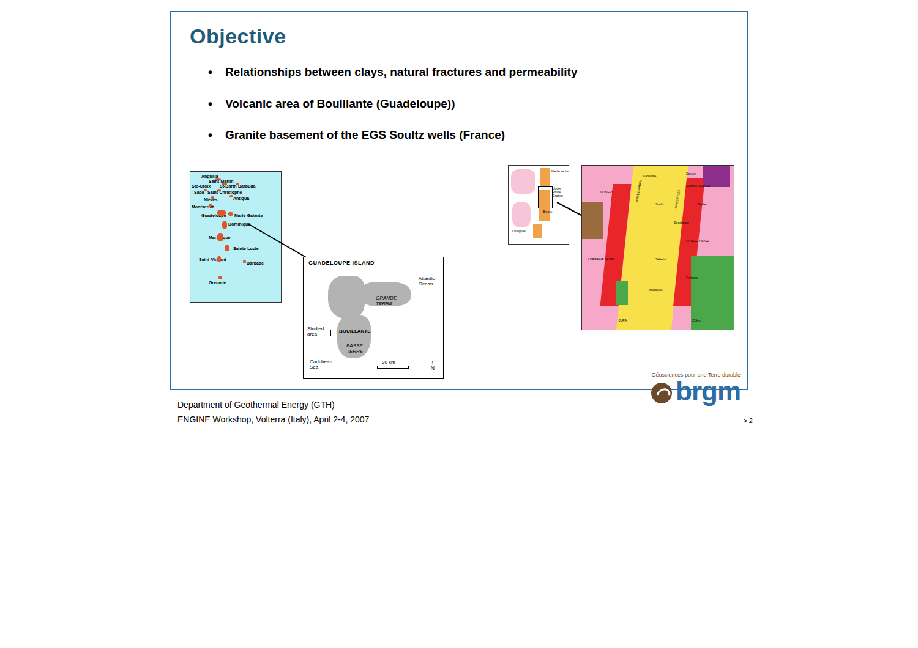Objective
Relationships between clays, natural fractures and permeability
Volcanic area of Bouillante (Guadeloupe))
Granite basement of the EGS Soultz wells (France)
Anguilla Saint-Martin St-Barth Ste-Croix Barbuda Saba Saint-Christophe Antigua Niévès Montserrat Guadeloupe Marie-Galante Dominique Martinique Sainte-Lucie Saint-Vincent Barbade Grenade
GUADELOUPE ISLAND Atlantic
Ocean GRANDE
TERRE Studied
area BOUILLANTE BASSE
TERRE Caribbean
Sea 20 km ↑
N
Niedersachsen Upper
Rhine
Graben Bresse Limagnes
VOSGES SCHWARZWALD Karlsruhe Soultz Strasbourg Sélestat Mulhouse Freiburg LORRAINE BASIN Speyer Baden JURA 25 km PFALZER WALD RHINE GRABEN RHINE RIVER
Géosciences pour une Terre durable
brgm
Department of Geothermal Energy (GTH)
ENGINE Workshop, Volterra (Italy), April 2-4, 2007
> 2